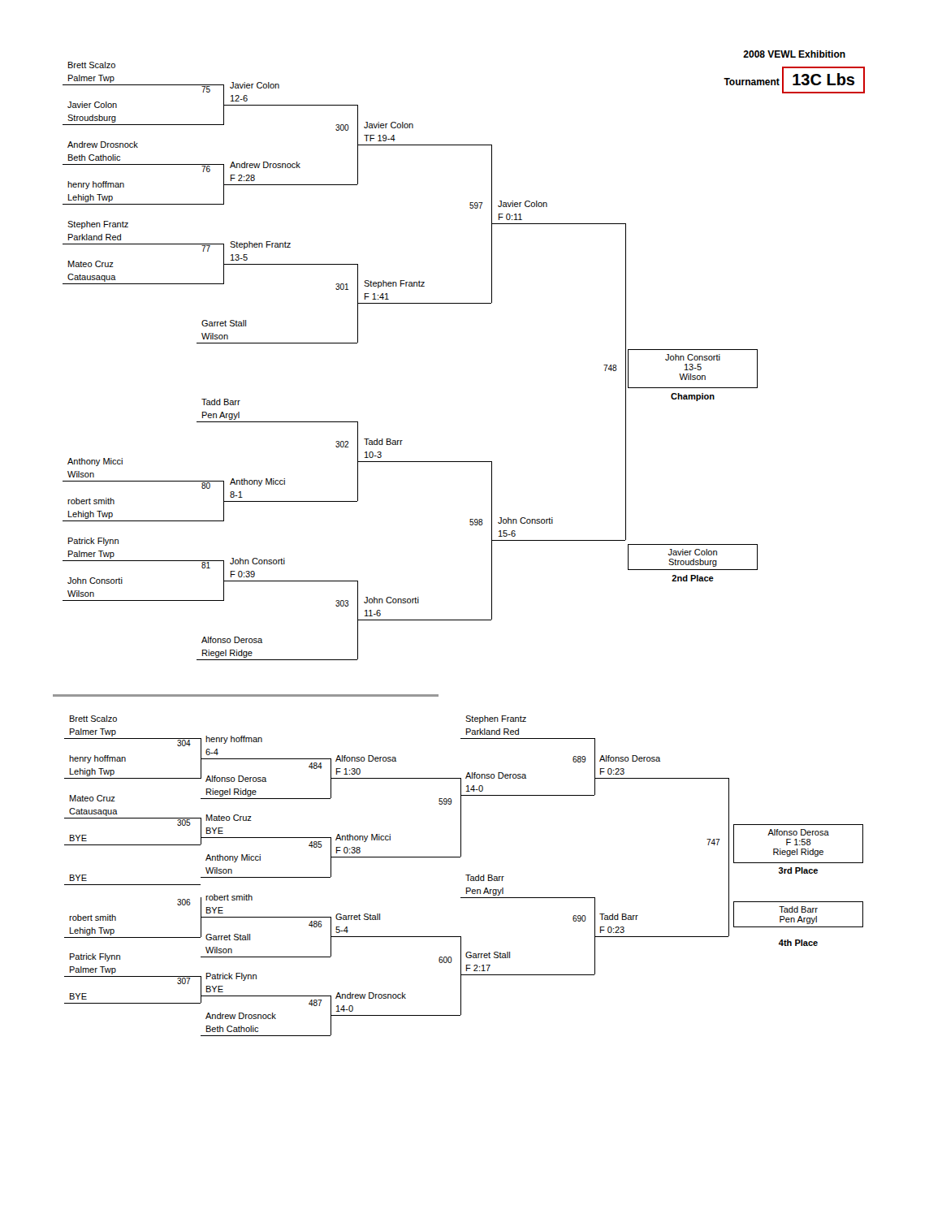2008 VEWL Exhibition
Tournament
13C Lbs
Brett Scalzo
Palmer Twp
Javier Colon
Stroudsburg
75
Javier Colon
12-6
Andrew Drosnock
Beth Catholic
henry hoffman
Lehigh Twp
76
Andrew Drosnock
F 2:28
300
Javier Colon
TF 19-4
Stephen Frantz
Parkland Red
Mateo Cruz
Catausaqua
77
Stephen Frantz
13-5
Garret Stall
Wilson
301
Stephen Frantz
F 1:41
597
Javier Colon
F 0:11
Tadd Barr
Pen Argyl
Anthony Micci
Wilson
robert smith
Lehigh Twp
80
Anthony Micci
8-1
302
Tadd Barr
10-3
Patrick Flynn
Palmer Twp
John Consorti
Wilson
81
John Consorti
F 0:39
Alfonso Derosa
Riegel Ridge
303
John Consorti
11-6
598
John Consorti
15-6
748
John Consorti
13-5
Wilson
Champion
Javier Colon
Stroudsburg
2nd Place
Brett Scalzo
Palmer Twp
henry hoffman
Lehigh Twp
304
henry hoffman
6-4
Alfonso Derosa
Riegel Ridge
484
Alfonso Derosa
F 1:30
Mateo Cruz
Catausaqua
BYE
305
Mateo Cruz
BYE
Anthony Micci
Wilson
485
Anthony Micci
F 0:38
599
Alfonso Derosa
14-0
Stephen Frantz
Parkland Red
689
Alfonso Derosa
F 0:23
BYE
robert smith
Lehigh Twp
306
robert smith
BYE
Garret Stall
Wilson
486
Garret Stall
5-4
Patrick Flynn
Palmer Twp
BYE
307
Patrick Flynn
BYE
Andrew Drosnock
Beth Catholic
487
Andrew Drosnock
14-0
600
Garret Stall
F 2:17
Tadd Barr
Pen Argyl
690
Tadd Barr
F 0:23
747
Alfonso Derosa
F 1:58
Riegel Ridge
3rd Place
Tadd Barr
Pen Argyl
4th Place